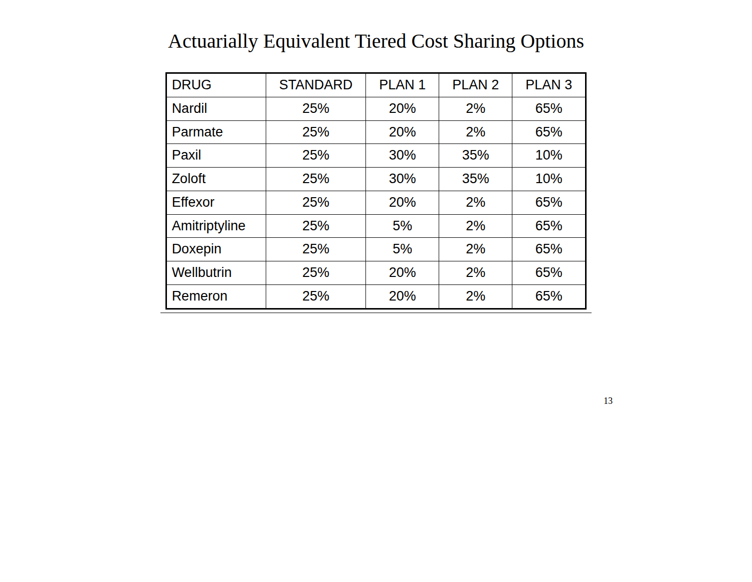Actuarially Equivalent Tiered Cost Sharing Options
| DRUG | STANDARD | PLAN 1 | PLAN 2 | PLAN 3 |
| Nardil | 25% | 20% | 2% | 65% |
| Parmate | 25% | 20% | 2% | 65% |
| Paxil | 25% | 30% | 35% | 10% |
| Zoloft | 25% | 30% | 35% | 10% |
| Effexor | 25% | 20% | 2% | 65% |
| Amitriptyline | 25% | 5% | 2% | 65% |
| Doxepin | 25% | 5% | 2% | 65% |
| Wellbutrin | 25% | 20% | 2% | 65% |
| Remeron | 25% | 20% | 2% | 65% |
13